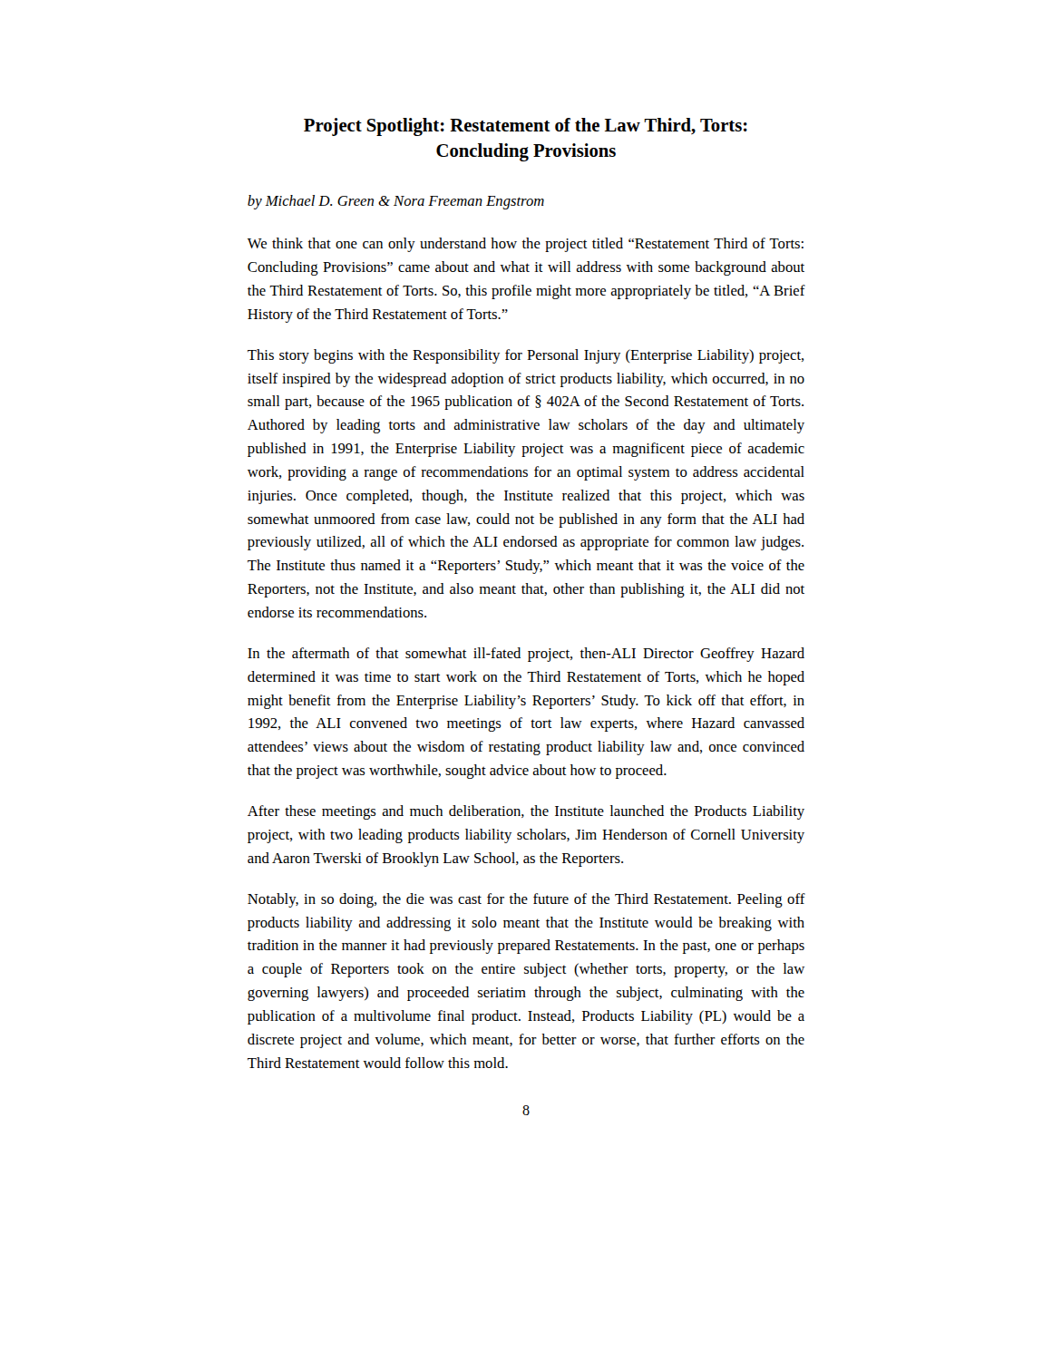Project Spotlight: Restatement of the Law Third, Torts:
Concluding Provisions
by Michael D. Green & Nora Freeman Engstrom
We think that one can only understand how the project titled “Restatement Third of Torts: Concluding Provisions” came about and what it will address with some background about the Third Restatement of Torts. So, this profile might more appropriately be titled, “A Brief History of the Third Restatement of Torts.”
This story begins with the Responsibility for Personal Injury (Enterprise Liability) project, itself inspired by the widespread adoption of strict products liability, which occurred, in no small part, because of the 1965 publication of § 402A of the Second Restatement of Torts. Authored by leading torts and administrative law scholars of the day and ultimately published in 1991, the Enterprise Liability project was a magnificent piece of academic work, providing a range of recommendations for an optimal system to address accidental injuries. Once completed, though, the Institute realized that this project, which was somewhat unmoored from case law, could not be published in any form that the ALI had previously utilized, all of which the ALI endorsed as appropriate for common law judges. The Institute thus named it a “Reporters’ Study,” which meant that it was the voice of the Reporters, not the Institute, and also meant that, other than publishing it, the ALI did not endorse its recommendations.
In the aftermath of that somewhat ill-fated project, then-ALI Director Geoffrey Hazard determined it was time to start work on the Third Restatement of Torts, which he hoped might benefit from the Enterprise Liability’s Reporters’ Study. To kick off that effort, in 1992, the ALI convened two meetings of tort law experts, where Hazard canvassed attendees’ views about the wisdom of restating product liability law and, once convinced that the project was worthwhile, sought advice about how to proceed.
After these meetings and much deliberation, the Institute launched the Products Liability project, with two leading products liability scholars, Jim Henderson of Cornell University and Aaron Twerski of Brooklyn Law School, as the Reporters.
Notably, in so doing, the die was cast for the future of the Third Restatement. Peeling off products liability and addressing it solo meant that the Institute would be breaking with tradition in the manner it had previously prepared Restatements. In the past, one or perhaps a couple of Reporters took on the entire subject (whether torts, property, or the law governing lawyers) and proceeded seriatim through the subject, culminating with the publication of a multivolume final product. Instead, Products Liability (PL) would be a discrete project and volume, which meant, for better or worse, that further efforts on the Third Restatement would follow this mold.
8